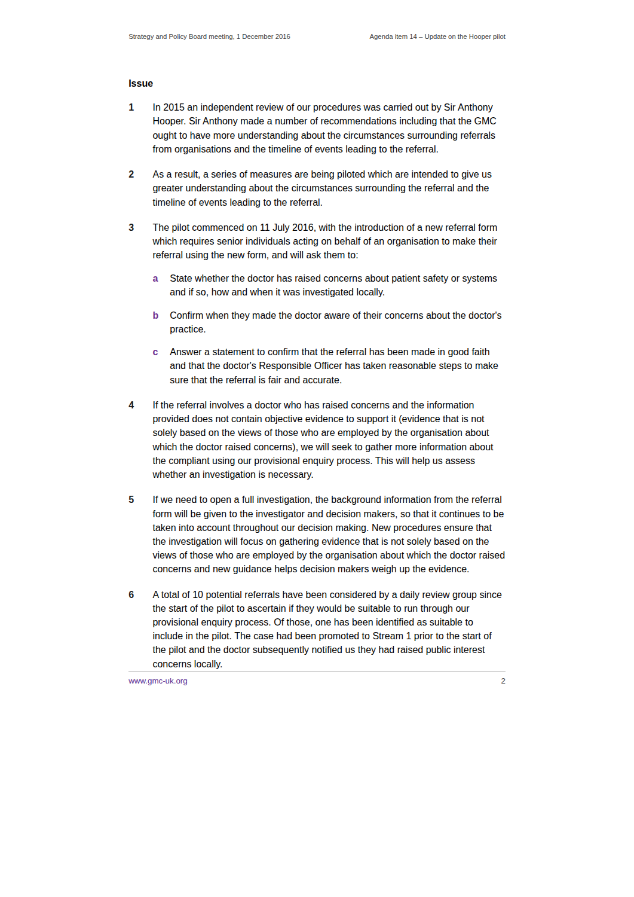Strategy and Policy Board meeting, 1 December 2016
Agenda item 14 – Update on the Hooper pilot
Issue
In 2015 an independent review of our procedures was carried out by Sir Anthony Hooper. Sir Anthony made a number of recommendations including that the GMC ought to have more understanding about the circumstances surrounding referrals from organisations and the timeline of events leading to the referral.
As a result, a series of measures are being piloted which are intended to give us greater understanding about the circumstances surrounding the referral and the timeline of events leading to the referral.
The pilot commenced on 11 July 2016, with the introduction of a new referral form which requires senior individuals acting on behalf of an organisation to make their referral using the new form, and will ask them to:
State whether the doctor has raised concerns about patient safety or systems and if so, how and when it was investigated locally.
Confirm when they made the doctor aware of their concerns about the doctor's practice.
Answer a statement to confirm that the referral has been made in good faith and that the doctor's Responsible Officer has taken reasonable steps to make sure that the referral is fair and accurate.
If the referral involves a doctor who has raised concerns and the information provided does not contain objective evidence to support it (evidence that is not solely based on the views of those who are employed by the organisation about which the doctor raised concerns), we will seek to gather more information about the compliant using our provisional enquiry process. This will help us assess whether an investigation is necessary.
If we need to open a full investigation, the background information from the referral form will be given to the investigator and decision makers, so that it continues to be taken into account throughout our decision making. New procedures ensure that the investigation will focus on gathering evidence that is not solely based on the views of those who are employed by the organisation about which the doctor raised concerns and new guidance helps decision makers weigh up the evidence.
A total of 10 potential referrals have been considered by a daily review group since the start of the pilot to ascertain if they would be suitable to run through our provisional enquiry process. Of those, one has been identified as suitable to include in the pilot. The case had been promoted to Stream 1 prior to the start of the pilot and the doctor subsequently notified us they had raised public interest concerns locally.
www.gmc-uk.org
2